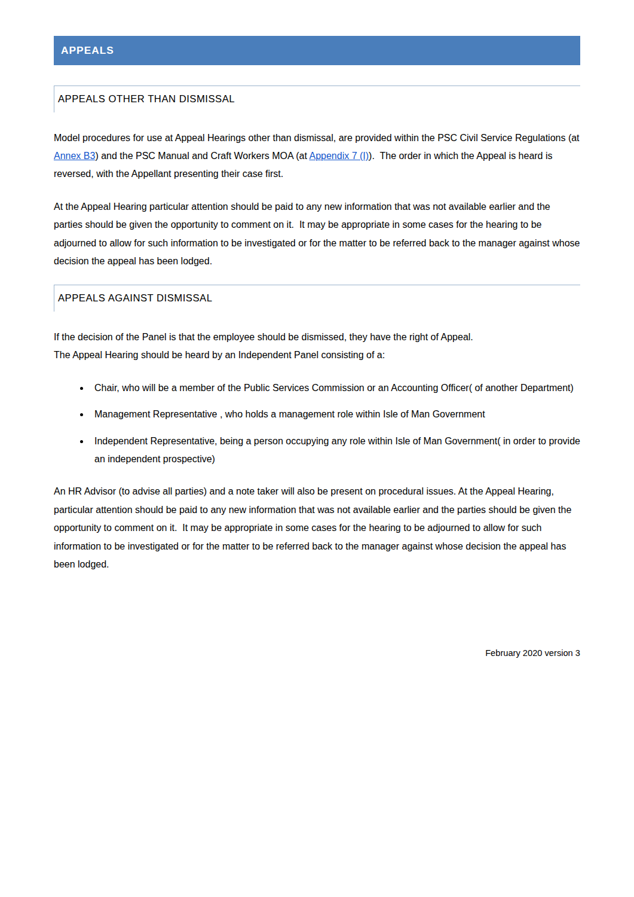Appeals
Appeals other than dismissal
Model procedures for use at Appeal Hearings other than dismissal, are provided within the PSC Civil Service Regulations (at Annex B3) and the PSC Manual and Craft Workers MOA (at Appendix 7 (I)). The order in which the Appeal is heard is reversed, with the Appellant presenting their case first.
At the Appeal Hearing particular attention should be paid to any new information that was not available earlier and the parties should be given the opportunity to comment on it. It may be appropriate in some cases for the hearing to be adjourned to allow for such information to be investigated or for the matter to be referred back to the manager against whose decision the appeal has been lodged.
Appeals against dismissal
If the decision of the Panel is that the employee should be dismissed, they have the right of Appeal.
The Appeal Hearing should be heard by an Independent Panel consisting of a:
Chair, who will be a member of the Public Services Commission or an Accounting Officer( of another Department)
Management Representative , who holds a management role within Isle of Man Government
Independent Representative, being a person occupying any role within Isle of Man Government( in order to provide an independent prospective)
An HR Advisor (to advise all parties) and a note taker will also be present on procedural issues. At the Appeal Hearing, particular attention should be paid to any new information that was not available earlier and the parties should be given the opportunity to comment on it. It may be appropriate in some cases for the hearing to be adjourned to allow for such information to be investigated or for the matter to be referred back to the manager against whose decision the appeal has been lodged.
February 2020 version 3